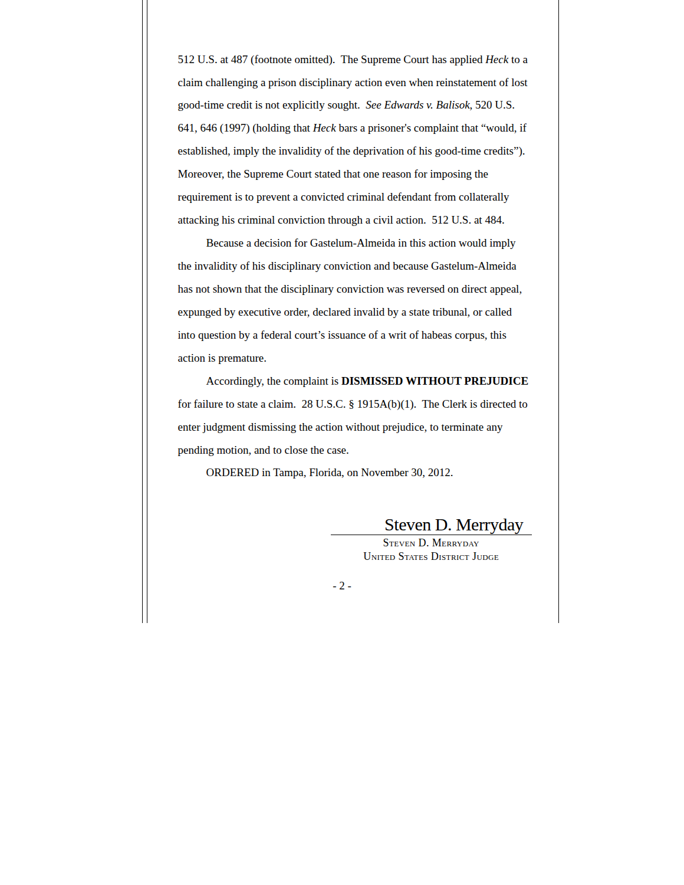512 U.S. at 487 (footnote omitted). The Supreme Court has applied Heck to a claim challenging a prison disciplinary action even when reinstatement of lost good-time credit is not explicitly sought. See Edwards v. Balisok, 520 U.S. 641, 646 (1997) (holding that Heck bars a prisoner's complaint that “would, if established, imply the invalidity of the deprivation of his good-time credits”). Moreover, the Supreme Court stated that one reason for imposing the requirement is to prevent a convicted criminal defendant from collaterally attacking his criminal conviction through a civil action. 512 U.S. at 484.
Because a decision for Gastelum-Almeida in this action would imply the invalidity of his disciplinary conviction and because Gastelum-Almeida has not shown that the disciplinary conviction was reversed on direct appeal, expunged by executive order, declared invalid by a state tribunal, or called into question by a federal court’s issuance of a writ of habeas corpus, this action is premature.
Accordingly, the complaint is DISMISSED WITHOUT PREJUDICE for failure to state a claim. 28 U.S.C. § 1915A(b)(1). The Clerk is directed to enter judgment dismissing the action without prejudice, to terminate any pending motion, and to close the case.
ORDERED in Tampa, Florida, on November 30, 2012.
Steven D. Merryday
Steven D. Merryday
United States District Judge
- 2 -